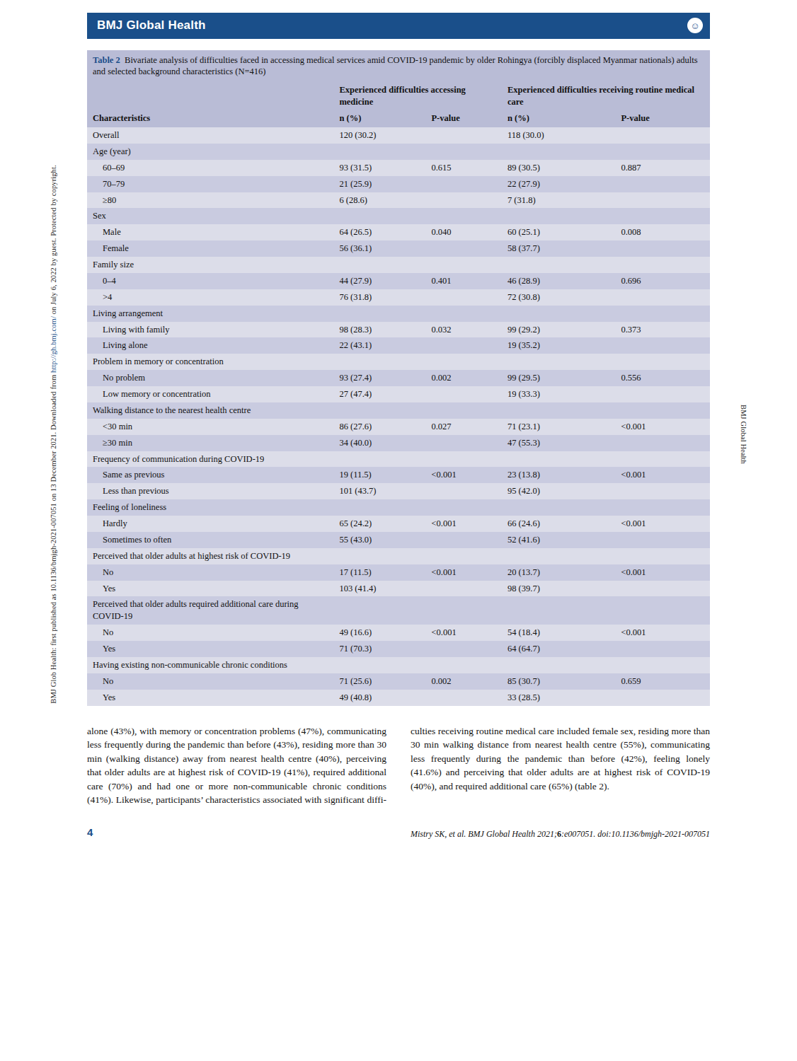BMJ Glob Health: first published as 10.1136/bmjgh-2021-007051 on 13 December 2021. Downloaded from http://gh.bmj.com/ on July 6, 2022 by guest. Protected by copyright.
BMJ Global Health
BMJ Global Health ☺
Table 2 Bivariate analysis of difficulties faced in accessing medical services amid COVID-19 pandemic by older Rohingya (forcibly displaced Myanmar nationals) adults and selected background characteristics (N=416)
| | Experienced difficulties accessing medicine | Experienced difficulties receiving routine medical care |
| --- | --- | --- |
| Characteristics | n (%) | P-value | n (%) | P-value |
| Overall | 120 (30.2) | | 118 (30.0) | |
| Age (year) | | | | |
| 60–69 | 93 (31.5) | 0.615 | 89 (30.5) | 0.887 |
| 70–79 | 21 (25.9) | | 22 (27.9) | |
| ≥80 | 6 (28.6) | | 7 (31.8) | |
| Sex | | | | |
| Male | 64 (26.5) | 0.040 | 60 (25.1) | 0.008 |
| Female | 56 (36.1) | | 58 (37.7) | |
| Family size | | | | |
| 0–4 | 44 (27.9) | 0.401 | 46 (28.9) | 0.696 |
| >4 | 76 (31.8) | | 72 (30.8) | |
| Living arrangement | | | | |
| Living with family | 98 (28.3) | 0.032 | 99 (29.2) | 0.373 |
| Living alone | 22 (43.1) | | 19 (35.2) | |
| Problem in memory or concentration | | | | |
| No problem | 93 (27.4) | 0.002 | 99 (29.5) | 0.556 |
| Low memory or concentration | 27 (47.4) | | 19 (33.3) | |
| Walking distance to the nearest health centre | | | | |
| <30 min | 86 (27.6) | 0.027 | 71 (23.1) | <0.001 |
| ≥30 min | 34 (40.0) | | 47 (55.3) | |
| Frequency of communication during COVID-19 | | | | |
| Same as previous | 19 (11.5) | <0.001 | 23 (13.8) | <0.001 |
| Less than previous | 101 (43.7) | | 95 (42.0) | |
| Feeling of loneliness | | | | |
| Hardly | 65 (24.2) | <0.001 | 66 (24.6) | <0.001 |
| Sometimes to often | 55 (43.0) | | 52 (41.6) | |
| Perceived that older adults at highest risk of COVID-19 | | | | |
| No | 17 (11.5) | <0.001 | 20 (13.7) | <0.001 |
| Yes | 103 (41.4) | | 98 (39.7) | |
| Perceived that older adults required additional care during COVID-19 | | | | |
| No | 49 (16.6) | <0.001 | 54 (18.4) | <0.001 |
| Yes | 71 (70.3) | | 64 (64.7) | |
| Having existing non-communicable chronic conditions | | | | |
| No | 71 (25.6) | 0.002 | 85 (30.7) | 0.659 |
| Yes | 49 (40.8) | | 33 (28.5) | |
alone (43%), with memory or concentration problems (47%), communicating less frequently during the pandemic than before (43%), residing more than 30 min (walking distance) away from nearest health centre (40%), perceiving that older adults are at highest risk of COVID-19 (41%), required additional care (70%) and had one or more non-communicable chronic conditions (41%). Likewise, participants’ characteristics associated with significant difficulties receiving routine medical care included female sex, residing more than 30 min walking distance from nearest health centre (55%), communicating less frequently during the pandemic than before (42%), feeling lonely (41.6%) and perceiving that older adults are at highest risk of COVID-19 (40%), and required additional care (65%) (table 2).
4
Mistry SK, et al. BMJ Global Health 2021;6:e007051. doi:10.1136/bmjgh-2021-007051